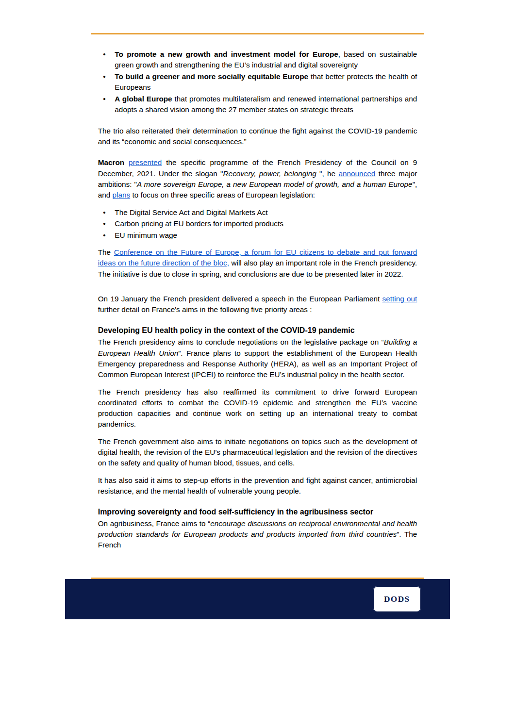To promote a new growth and investment model for Europe, based on sustainable green growth and strengthening the EU’s industrial and digital sovereignty
To build a greener and more socially equitable Europe that better protects the health of Europeans
A global Europe that promotes multilateralism and renewed international partnerships and adopts a shared vision among the 27 member states on strategic threats
The trio also reiterated their determination to continue the fight against the COVID-19 pandemic and its “economic and social consequences.”
Macron presented the specific programme of the French Presidency of the Council on 9 December, 2021. Under the slogan "Recovery, power, belonging ", he announced three major ambitions: "A more sovereign Europe, a new European model of growth, and a human Europe", and plans to focus on three specific areas of European legislation:
The Digital Service Act and Digital Markets Act
Carbon pricing at EU borders for imported products
EU minimum wage
The Conference on the Future of Europe, a forum for EU citizens to debate and put forward ideas on the future direction of the bloc, will also play an important role in the French presidency. The initiative is due to close in spring, and conclusions are due to be presented later in 2022.
On 19 January the French president delivered a speech in the European Parliament setting out further detail on France's aims in the following five priority areas :
Developing EU health policy in the context of the COVID-19 pandemic
The French presidency aims to conclude negotiations on the legislative package on “Building a European Health Union”. France plans to support the establishment of the European Health Emergency preparedness and Response Authority (HERA), as well as an Important Project of Common European Interest (IPCEI) to reinforce the EU’s industrial policy in the health sector.
The French presidency has also reaffirmed its commitment to drive forward European coordinated efforts to combat the COVID-19 epidemic and strengthen the EU’s vaccine production capacities and continue work on setting up an international treaty to combat pandemics.
The French government also aims to initiate negotiations on topics such as the development of digital health, the revision of the EU’s pharmaceutical legislation and the revision of the directives on the safety and quality of human blood, tissues, and cells.
It has also said it aims to step-up efforts in the prevention and fight against cancer, antimicrobial resistance, and the mental health of vulnerable young people.
Improving sovereignty and food self-sufficiency in the agribusiness sector
On agribusiness, France aims to “encourage discussions on reciprocal environmental and health production standards for European products and products imported from third countries”. The French
DODS